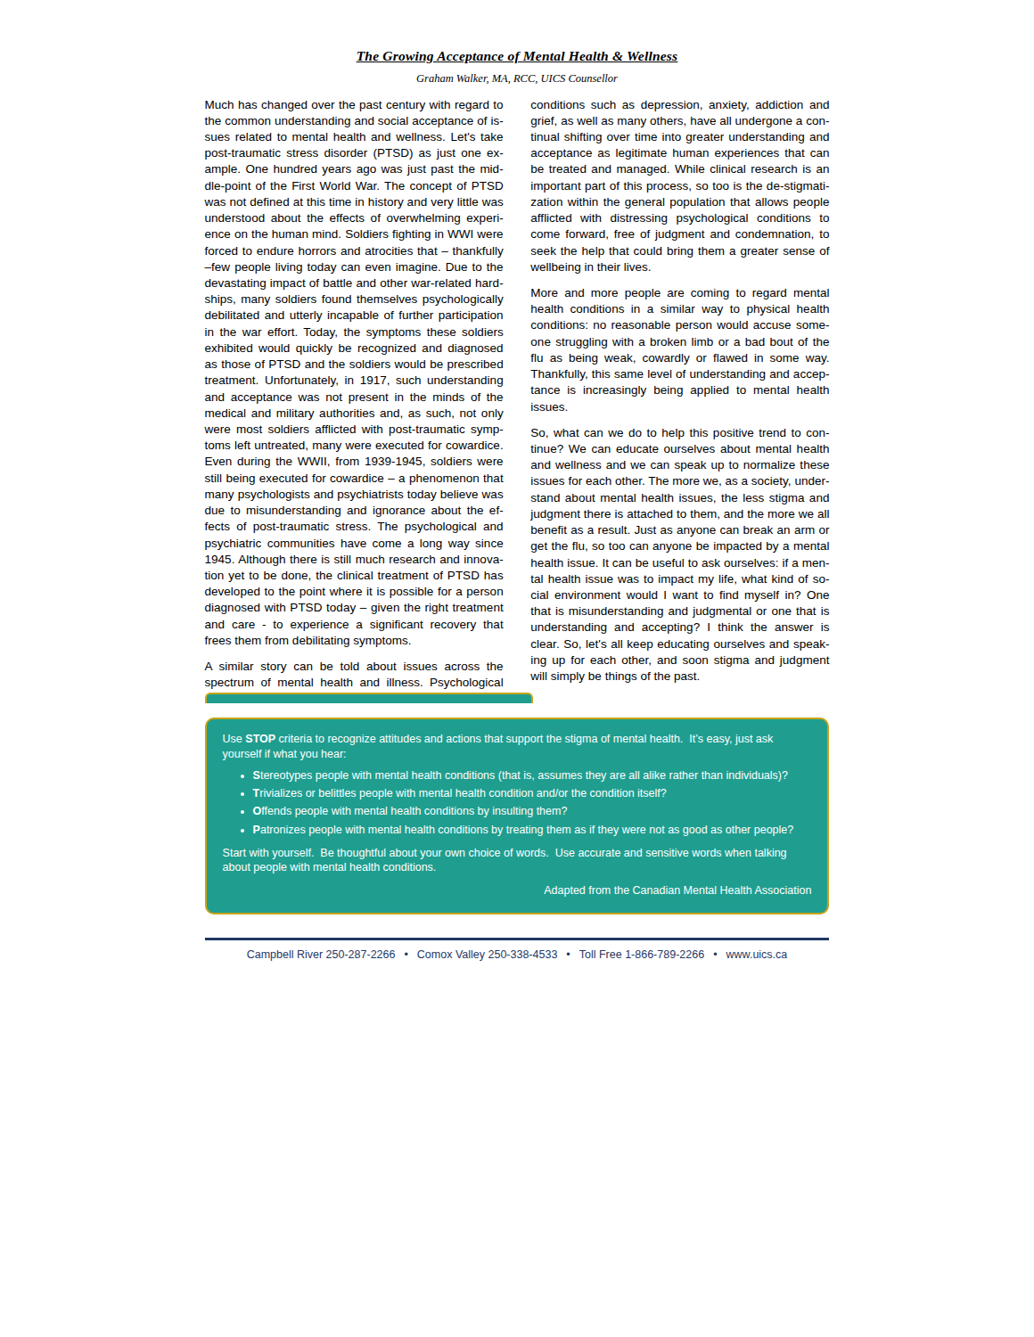The Growing Acceptance of Mental Health & Wellness
Graham Walker, MA, RCC, UICS Counsellor
Much has changed over the past century with regard to the common understanding and social acceptance of issues related to mental health and wellness. Let's take post-traumatic stress disorder (PTSD) as just one example. One hundred years ago was just past the middle-point of the First World War. The concept of PTSD was not defined at this time in history and very little was understood about the effects of overwhelming experience on the human mind. Soldiers fighting in WWI were forced to endure horrors and atrocities that – thankfully –few people living today can even imagine. Due to the devastating impact of battle and other war-related hardships, many soldiers found themselves psychologically debilitated and utterly incapable of further participation in the war effort. Today, the symptoms these soldiers exhibited would quickly be recognized and diagnosed as those of PTSD and the soldiers would be prescribed treatment. Unfortunately, in 1917, such understanding and acceptance was not present in the minds of the medical and military authorities and, as such, not only were most soldiers afflicted with post-traumatic symptoms left untreated, many were executed for cowardice. Even during the WWII, from 1939-1945, soldiers were still being executed for cowardice – a phenomenon that many psychologists and psychiatrists today believe was due to misunderstanding and ignorance about the effects of post-traumatic stress. The psychological and psychiatric communities have come a long way since 1945. Although there is still much research and innovation yet to be done, the clinical treatment of PTSD has developed to the point where it is possible for a person diagnosed with PTSD today – given the right treatment and care - to experience a significant recovery that frees them from debilitating symptoms.
A similar story can be told about issues across the spectrum of mental health and illness. Psychological conditions such as depression, anxiety, addiction and grief, as well as many others, have all undergone a continual shifting over time into greater understanding and acceptance as legitimate human experiences that can be treated and managed. While clinical research is an important part of this process, so too is the de-stigmatization within the general population that allows people afflicted with distressing psychological conditions to come forward, free of judgment and condemnation, to seek the help that could bring them a greater sense of wellbeing in their lives.
More and more people are coming to regard mental health conditions in a similar way to physical health conditions: no reasonable person would accuse someone struggling with a broken limb or a bad bout of the flu as being weak, cowardly or flawed in some way. Thankfully, this same level of understanding and acceptance is increasingly being applied to mental health issues.
So, what can we do to help this positive trend to continue? We can educate ourselves about mental health and wellness and we can speak up to normalize these issues for each other. The more we, as a society, understand about mental health issues, the less stigma and judgment there is attached to them, and the more we all benefit as a result. Just as anyone can break an arm or get the flu, so too can anyone be impacted by a mental health issue. It can be useful to ask ourselves: if a mental health issue was to impact my life, what kind of social environment would I want to find myself in? One that is misunderstanding and judgmental or one that is understanding and accepting? I think the answer is clear. So, let's all keep educating ourselves and speaking up for each other, and soon stigma and judgment will simply be things of the past.
Use STOP criteria to recognize attitudes and actions that support the stigma of mental health. It’s easy, just ask yourself if what you hear:
Stereotypes people with mental health conditions (that is, assumes they are all alike rather than individuals)?
Trivializes or belittles people with mental health condition and/or the condition itself?
Offends people with mental health conditions by insulting them?
Patronizes people with mental health conditions by treating them as if they were not as good as other people?
Start with yourself. Be thoughtful about your own choice of words. Use accurate and sensitive words when talking about people with mental health conditions.
Adapted from the Canadian Mental Health Association
Campbell River 250-287-2266•Comox Valley 250-338-4533•Toll Free 1-866-789-2266•www.uics.ca